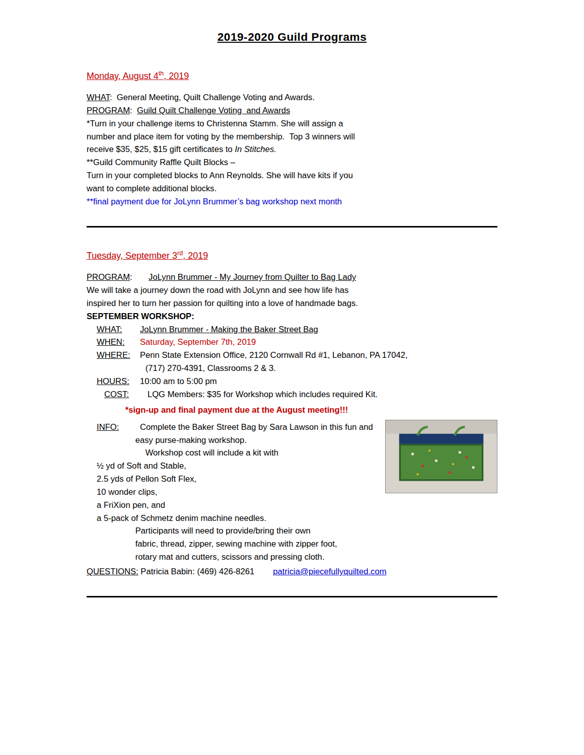2019-2020 Guild Programs
Monday, August 4th, 2019
WHAT: General Meeting, Quilt Challenge Voting and Awards.
PROGRAM: Guild Quilt Challenge Voting and Awards
*Turn in your challenge items to Christenna Stamm. She will assign a
number and place item for voting by the membership. Top 3 winners will
receive $35, $25, $15 gift certificates to In Stitches.
**Guild Community Raffle Quilt Blocks –
Turn in your completed blocks to Ann Reynolds. She will have kits if you
want to complete additional blocks.
**final payment due for JoLynn Brummer’s bag workshop next month
Tuesday, September 3rd, 2019
PROGRAM: JoLynn Brummer - My Journey from Quilter to Bag Lady
We will take a journey down the road with JoLynn and see how life has
inspired her to turn her passion for quilting into a love of handmade bags.
SEPTEMBER WORKSHOP:
WHAT: JoLynn Brummer - Making the Baker Street Bag
WHEN: Saturday, September 7th, 2019
WHERE: Penn State Extension Office, 2120 Cornwall Rd #1, Lebanon, PA 17042,
(717) 270-4391, Classrooms 2 & 3.
HOURS: 10:00 am to 5:00 pm
COST: LQG Members: $35 for Workshop which includes required Kit.
*sign-up and final payment due at the August meeting!!!
INFO: Complete the Baker Street Bag by Sara Lawson in this fun and
easy purse-making workshop.
Workshop cost will include a kit with
½ yd of Soft and Stable,
2.5 yds of Pellon Soft Flex,
10 wonder clips,
a FriXion pen, and
a 5-pack of Schmetz denim machine needles.
Participants will need to provide/bring their own
fabric, thread, zipper, sewing machine with zipper foot,
rotary mat and cutters, scissors and pressing cloth.
QUESTIONS: Patricia Babin: (469) 426-8261 patricia@piecefullyquilted.com